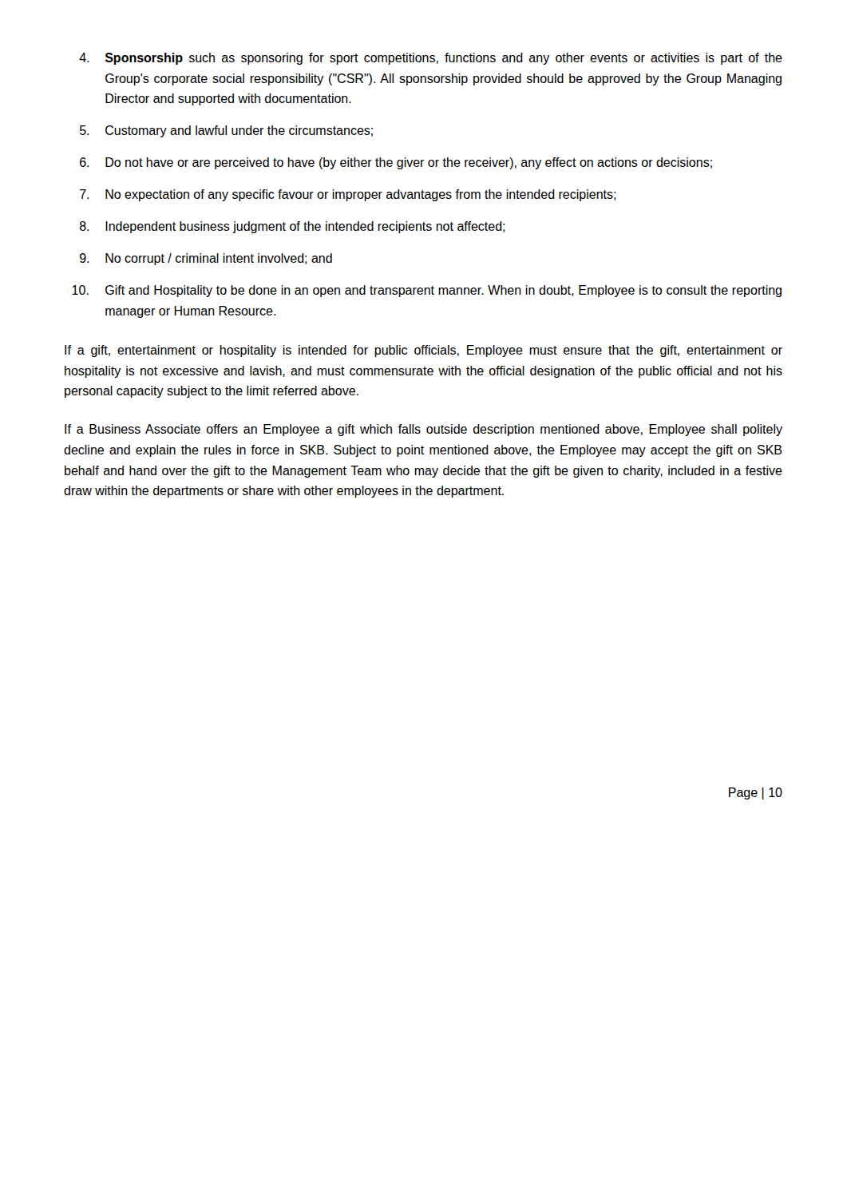Sponsorship such as sponsoring for sport competitions, functions and any other events or activities is part of the Group's corporate social responsibility ("CSR"). All sponsorship provided should be approved by the Group Managing Director and supported with documentation.
Customary and lawful under the circumstances;
Do not have or are perceived to have (by either the giver or the receiver), any effect on actions or decisions;
No expectation of any specific favour or improper advantages from the intended recipients;
Independent business judgment of the intended recipients not affected;
No corrupt / criminal intent involved; and
Gift and Hospitality to be done in an open and transparent manner. When in doubt, Employee is to consult the reporting manager or Human Resource.
If a gift, entertainment or hospitality is intended for public officials, Employee must ensure that the gift, entertainment or hospitality is not excessive and lavish, and must commensurate with the official designation of the public official and not his personal capacity subject to the limit referred above.
If a Business Associate offers an Employee a gift which falls outside description mentioned above, Employee shall politely decline and explain the rules in force in SKB. Subject to point mentioned above, the Employee may accept the gift on SKB behalf and hand over the gift to the Management Team who may decide that the gift be given to charity, included in a festive draw within the departments or share with other employees in the department.
Page | 10